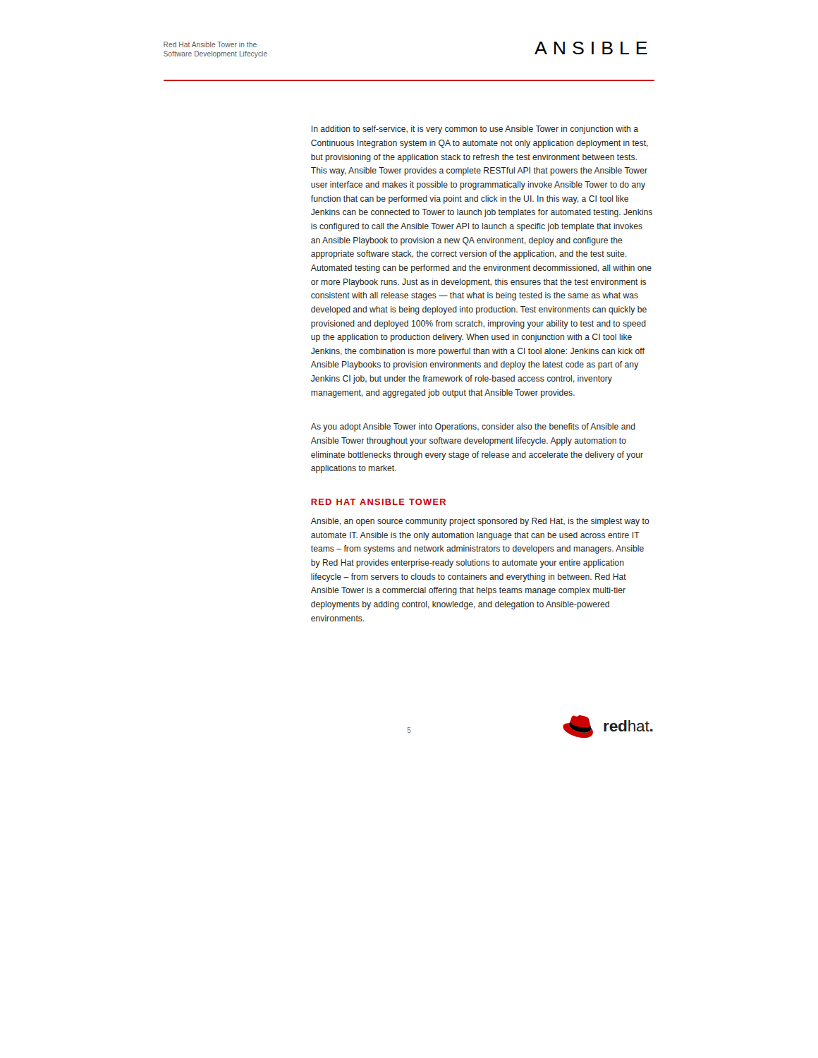Red Hat Ansible Tower in the
Software Development Lifecycle
ANSIBLE
In addition to self-service, it is very common to use Ansible Tower in conjunction with a Continuous Integration system in QA to automate not only application deployment in test, but provisioning of the application stack to refresh the test environment between tests. This way, Ansible Tower provides a complete RESTful API that powers the Ansible Tower user interface and makes it possible to programmatically invoke Ansible Tower to do any function that can be performed via point and click in the UI. In this way, a CI tool like Jenkins can be connected to Tower to launch job templates for automated testing. Jenkins is configured to call the Ansible Tower API to launch a specific job template that invokes an Ansible Playbook to provision a new QA environment, deploy and configure the appropriate software stack, the correct version of the application, and the test suite. Automated testing can be performed and the environment decommissioned, all within one or more Playbook runs. Just as in development, this ensures that the test environment is consistent with all release stages — that what is being tested is the same as what was developed and what is being deployed into production. Test environments can quickly be provisioned and deployed 100% from scratch, improving your ability to test and to speed up the application to production delivery. When used in conjunction with a CI tool like Jenkins, the combination is more powerful than with a CI tool alone: Jenkins can kick off Ansible Playbooks to provision environments and deploy the latest code as part of any Jenkins CI job, but under the framework of role-based access control, inventory management, and aggregated job output that Ansible Tower provides.
As you adopt Ansible Tower into Operations, consider also the benefits of Ansible and Ansible Tower throughout your software development lifecycle. Apply automation to eliminate bottlenecks through every stage of release and accelerate the delivery of your applications to market.
Red Hat Ansible Tower
Ansible, an open source community project sponsored by Red Hat, is the simplest way to automate IT. Ansible is the only automation language that can be used across entire IT teams – from systems and network administrators to developers and managers. Ansible by Red Hat provides enterprise-ready solutions to automate your entire application lifecycle – from servers to clouds to containers and everything in between. Red Hat Ansible Tower is a commercial offering that helps teams manage complex multi-tier deployments by adding control, knowledge, and delegation to Ansible-powered environments.
5
redhat.